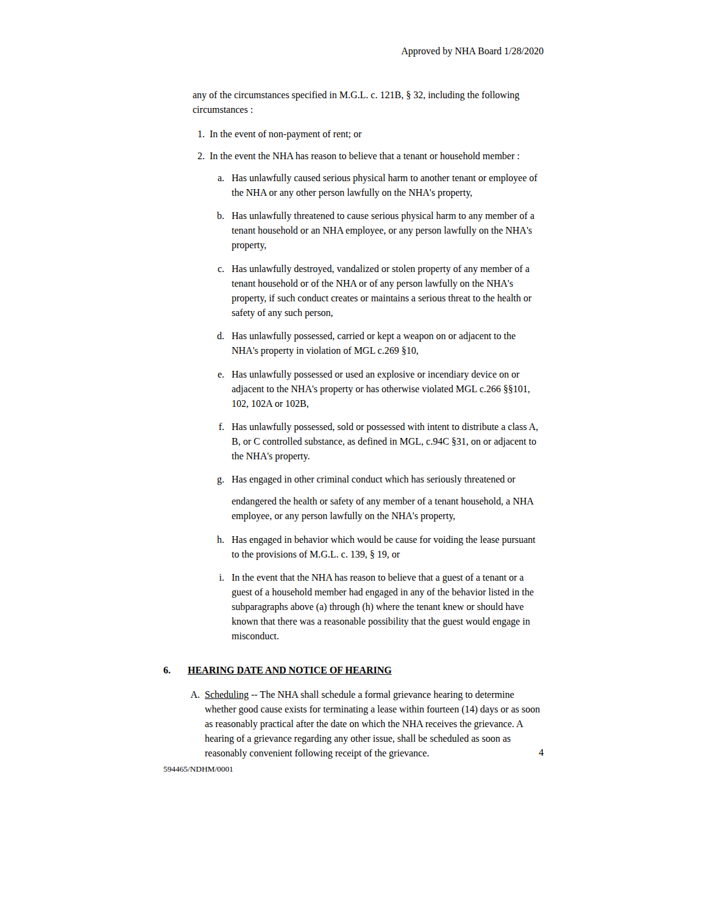Approved by NHA Board 1/28/2020
any of the circumstances specified in M.G.L. c. 121B, § 32, including the following circumstances :
In the event of non-payment of rent; or
In the event the NHA has reason to believe that a tenant or household member :
Has unlawfully caused serious physical harm to another tenant or employee of the NHA or any other person lawfully on the NHA's property,
Has unlawfully threatened to cause serious physical harm to any member of a tenant household or an NHA employee, or any person lawfully on the NHA's property,
Has unlawfully destroyed, vandalized or stolen property of any member of a tenant household or of the NHA or of any person lawfully on the NHA's property, if such conduct creates or maintains a serious threat to the health or safety of any such person,
Has unlawfully possessed, carried or kept a weapon on or adjacent to the NHA's property in violation of MGL c.269 §10,
Has unlawfully possessed or used an explosive or incendiary device on or adjacent to the NHA's property or has otherwise violated MGL c.266 §§101, 102, 102A or 102B,
Has unlawfully possessed, sold or possessed with intent to distribute a class A, B, or C controlled substance, as defined in MGL, c.94C §31, on or adjacent to the NHA's property.
Has engaged in other criminal conduct which has seriously threatened or
endangered the health or safety of any member of a tenant household, a NHA employee, or any person lawfully on the NHA's property,
Has engaged in behavior which would be cause for voiding the lease pursuant to the provisions of M.G.L. c. 139, § 19, or
In the event that the NHA has reason to believe that a guest of a tenant or a guest of a household member had engaged in any of the behavior listed in the subparagraphs above (a) through (h) where the tenant knew or should have known that there was a reasonable possibility that the guest would engage in misconduct.
6. HEARING DATE AND NOTICE OF HEARING
Scheduling -- The NHA shall schedule a formal grievance hearing to determine whether good cause exists for terminating a lease within fourteen (14) days or as soon as reasonably practical after the date on which the NHA receives the grievance. A hearing of a grievance regarding any other issue, shall be scheduled as soon as reasonably convenient following receipt of the grievance.
4
594465/NDHM/0001